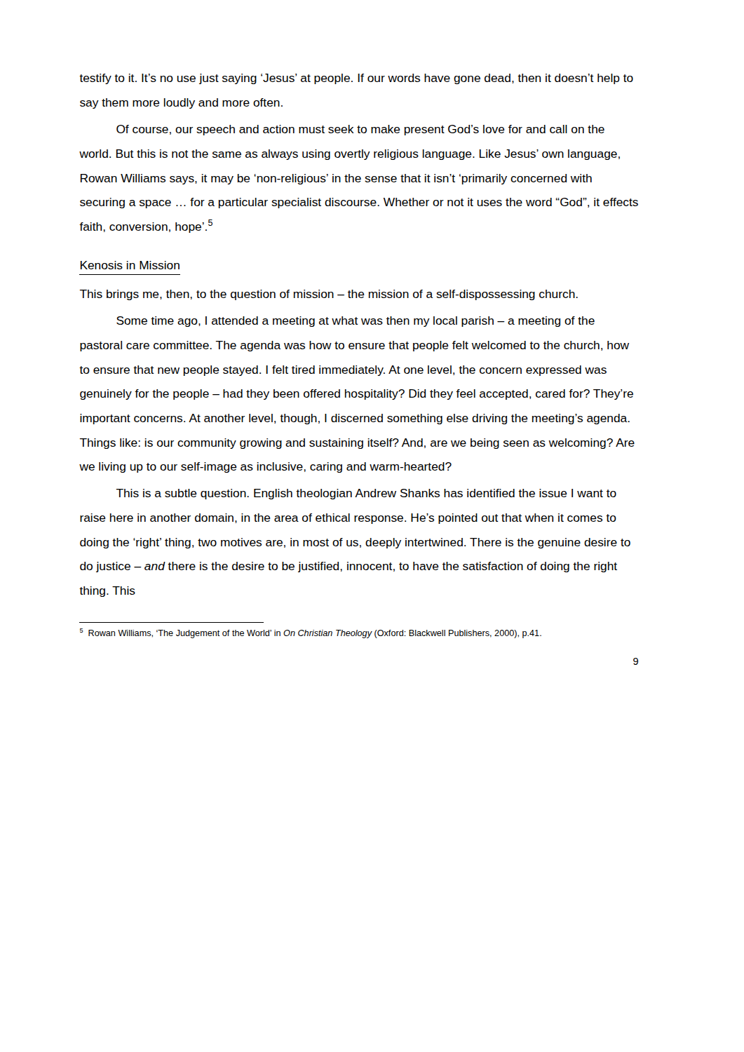testify to it. It’s no use just saying ‘Jesus’ at people. If our words have gone dead, then it doesn’t help to say them more loudly and more often.
Of course, our speech and action must seek to make present God’s love for and call on the world. But this is not the same as always using overtly religious language. Like Jesus’ own language, Rowan Williams says, it may be ‘non-religious’ in the sense that it isn’t ‘primarily concerned with securing a space … for a particular specialist discourse. Whether or not it uses the word “God”, it effects faith, conversion, hope’.5
Kenosis in Mission
This brings me, then, to the question of mission – the mission of a self-dispossessing church.
Some time ago, I attended a meeting at what was then my local parish – a meeting of the pastoral care committee. The agenda was how to ensure that people felt welcomed to the church, how to ensure that new people stayed. I felt tired immediately. At one level, the concern expressed was genuinely for the people – had they been offered hospitality? Did they feel accepted, cared for? They’re important concerns. At another level, though, I discerned something else driving the meeting’s agenda. Things like: is our community growing and sustaining itself? And, are we being seen as welcoming? Are we living up to our self-image as inclusive, caring and warm-hearted?
This is a subtle question. English theologian Andrew Shanks has identified the issue I want to raise here in another domain, in the area of ethical response. He’s pointed out that when it comes to doing the ‘right’ thing, two motives are, in most of us, deeply intertwined. There is the genuine desire to do justice – and there is the desire to be justified, innocent, to have the satisfaction of doing the right thing. This
5 Rowan Williams, ‘The Judgement of the World’ in On Christian Theology (Oxford: Blackwell Publishers, 2000), p.41.
9